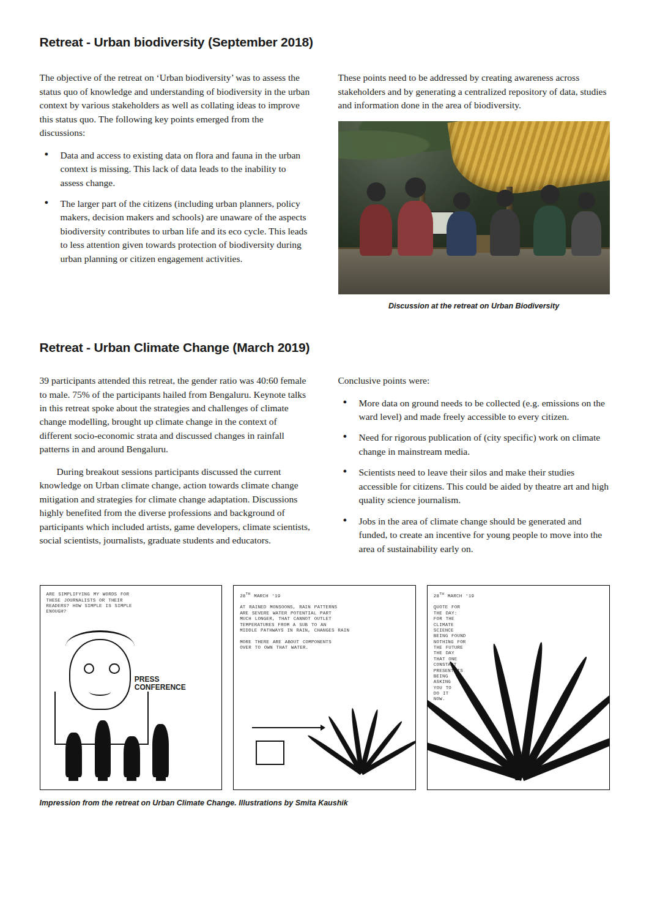Retreat - Urban biodiversity (September 2018)
The objective of the retreat on ‘Urban biodiversity’ was to assess the status quo of knowledge and understanding of biodiversity in the urban context by various stakeholders as well as collating ideas to improve this status quo. The following key points emerged from the discussions:
Data and access to existing data on flora and fauna in the urban context is missing. This lack of data leads to the inability to assess change.
The larger part of the citizens (including urban planners, policy makers, decision makers and schools) are unaware of the aspects biodiversity contributes to urban life and its eco cycle. This leads to less attention given towards protection of biodiversity during urban planning or citizen engagement activities.
These points need to be addressed by creating awareness across stakeholders and by generating a centralized repository of data, studies and information done in the area of biodiversity.
Discussion at the retreat on Urban Biodiversity
Retreat - Urban Climate Change (March 2019)
39 participants attended this retreat, the gender ratio was 40:60 female to male. 75% of the participants hailed from Bengaluru. Keynote talks in this retreat spoke about the strategies and challenges of climate change modelling, brought up climate change in the context of different socio-economic strata and discussed changes in rainfall patterns in and around Bengaluru.
During breakout sessions participants discussed the current knowledge on Urban climate change, action towards climate change mitigation and strategies for climate change adaptation. Discussions highly benefited from the diverse professions and background of participants which included artists, game developers, climate scientists, social scientists, journalists, graduate students and educators.
Conclusive points were:
More data on ground needs to be collected (e.g. emissions on the ward level) and made freely accessible to every citizen.
Need for rigorous publication of (city specific) work on climate change in mainstream media.
Scientists need to leave their silos and make their studies accessible for citizens. This could be aided by theatre art and high quality science journalism.
Jobs in the area of climate change should be generated and funded, to create an incentive for young people to move into the area of sustainability early on.
ARE SIMPLIFYING MY WORDS FOR
THESE JOURNALISTS OR THEIR
READERS? HOW SIMPLE IS SIMPLE
ENOUGH?
PRESS
CONFERENCE
28TH MARCH '19
AT RAINED MONSOONS, RAIN PATTERNS
ARE SEVERE WATER POTENTIAL PART
MUCH LONGER, THAT CANNOT OUTLET
TEMPERATURES FROM A SUB TO AN
MIDDLE PATHWAYS IN RAIN, CHANGES RAIN
MORE THERE ARE ABOUT COMPONENTS
OVER TO OWN THAT WATER.
28TH MARCH '19
QUOTE FOR
THE DAY:
FOR THE
CLIMATE
SCIENCE
BEING FOUND
NOTHING FOR
THE FUTURE
THE DAY
THAT ONE
CONSTANT
PRESENT IS
BEING
ASKING
YOU TO
DO IT
NOW.
Impression from the retreat on Urban Climate Change. Illustrations by Smita Kaushik